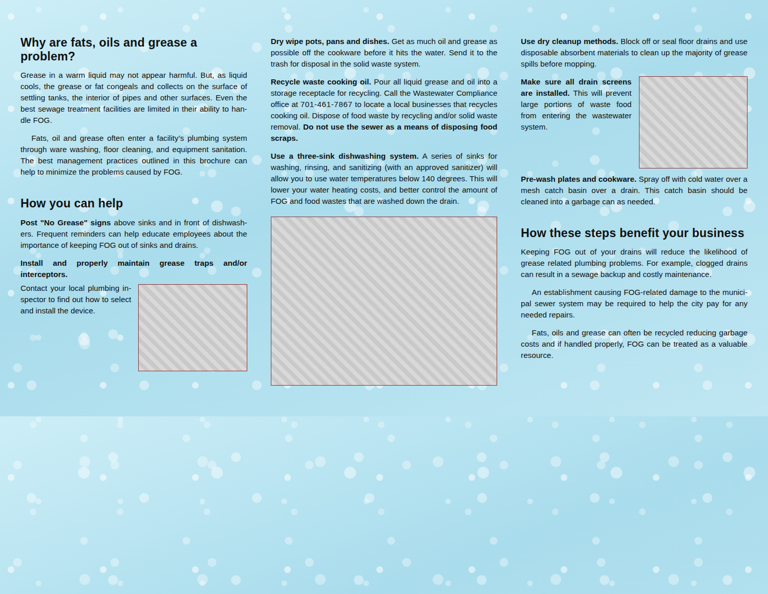Why are fats, oils and grease a problem?
Grease in a warm liquid may not appear harmful. But, as liquid cools, the grease or fat congeals and collects on the surface of settling tanks, the interior of pipes and other surfaces. Even the best sewage treatment facilities are limited in their ability to handle FOG.
Fats, oil and grease often enter a facility’s plumbing system through ware washing, floor cleaning, and equipment sanitation. The best management practices outlined in this brochure can help to minimize the problems caused by FOG.
How you can help
Post "No Grease" signs above sinks and in front of dishwashers. Frequent reminders can help educate employees about the importance of keeping FOG out of sinks and drains.
Install and properly maintain grease traps and/or interceptors.
Contact your local plumbing inspector to find out how to select and install the device.
Dry wipe pots, pans and dishes. Get as much oil and grease as possible off the cookware before it hits the water. Send it to the trash for disposal in the solid waste system.
Recycle waste cooking oil. Pour all liquid grease and oil into a storage receptacle for recycling. Call the Wastewater Compliance office at 701-461-7867 to locate a local businesses that recycles cooking oil. Dispose of food waste by recycling and/or solid waste removal. Do not use the sewer as a means of disposing food scraps.
Use a three-sink dishwashing system. A series of sinks for washing, rinsing, and sanitizing (with an approved sanitizer) will allow you to use water temperatures below 140 degrees. This will lower your water heating costs, and better control the amount of FOG and food wastes that are washed down the drain.
Use dry cleanup methods. Block off or seal floor drains and use disposable absorbent materials to clean up the majority of grease spills before mopping.
Make sure all drain screens are installed. This will prevent large portions of waste food from entering the wastewater system.
Pre-wash plates and cookware. Spray off with cold water over a mesh catch basin over a drain. This catch basin should be cleaned into a garbage can as needed.
How these steps benefit your business
Keeping FOG out of your drains will reduce the likelihood of grease related plumbing problems. For example, clogged drains can result in a sewage backup and costly maintenance.
An establishment causing FOG-related damage to the municipal sewer system may be required to help the city pay for any needed repairs.
Fats, oils and grease can often be recycled reducing garbage costs and if handled properly, FOG can be treated as a valuable resource.